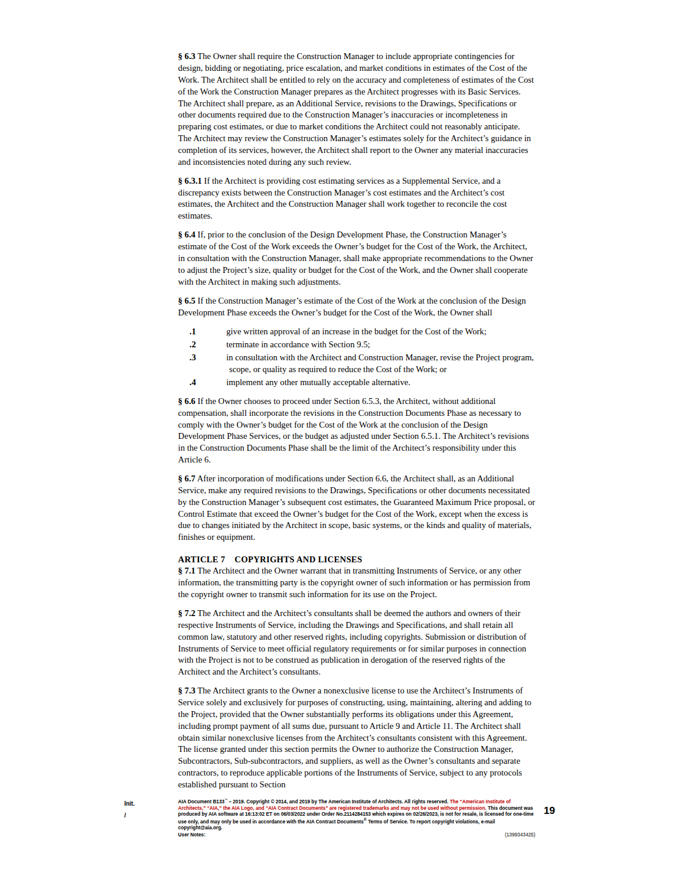§ 6.3 The Owner shall require the Construction Manager to include appropriate contingencies for design, bidding or negotiating, price escalation, and market conditions in estimates of the Cost of the Work. The Architect shall be entitled to rely on the accuracy and completeness of estimates of the Cost of the Work the Construction Manager prepares as the Architect progresses with its Basic Services. The Architect shall prepare, as an Additional Service, revisions to the Drawings, Specifications or other documents required due to the Construction Manager’s inaccuracies or incompleteness in preparing cost estimates, or due to market conditions the Architect could not reasonably anticipate. The Architect may review the Construction Manager’s estimates solely for the Architect’s guidance in completion of its services, however, the Architect shall report to the Owner any material inaccuracies and inconsistencies noted during any such review.
§ 6.3.1 If the Architect is providing cost estimating services as a Supplemental Service, and a discrepancy exists between the Construction Manager’s cost estimates and the Architect’s cost estimates, the Architect and the Construction Manager shall work together to reconcile the cost estimates.
§ 6.4 If, prior to the conclusion of the Design Development Phase, the Construction Manager’s estimate of the Cost of the Work exceeds the Owner’s budget for the Cost of the Work, the Architect, in consultation with the Construction Manager, shall make appropriate recommendations to the Owner to adjust the Project’s size, quality or budget for the Cost of the Work, and the Owner shall cooperate with the Architect in making such adjustments.
§ 6.5 If the Construction Manager’s estimate of the Cost of the Work at the conclusion of the Design Development Phase exceeds the Owner’s budget for the Cost of the Work, the Owner shall
.1give written approval of an increase in the budget for the Cost of the Work;
.2terminate in accordance with Section 9.5;
.3in consultation with the Architect and Construction Manager, revise the Project program, scope, or quality as required to reduce the Cost of the Work; or
.4implement any other mutually acceptable alternative.
§ 6.6 If the Owner chooses to proceed under Section 6.5.3, the Architect, without additional compensation, shall incorporate the revisions in the Construction Documents Phase as necessary to comply with the Owner’s budget for the Cost of the Work at the conclusion of the Design Development Phase Services, or the budget as adjusted under Section 6.5.1. The Architect’s revisions in the Construction Documents Phase shall be the limit of the Architect’s responsibility under this Article 6.
§ 6.7 After incorporation of modifications under Section 6.6, the Architect shall, as an Additional Service, make any required revisions to the Drawings, Specifications or other documents necessitated by the Construction Manager’s subsequent cost estimates, the Guaranteed Maximum Price proposal, or Control Estimate that exceed the Owner’s budget for the Cost of the Work, except when the excess is due to changes initiated by the Architect in scope, basic systems, or the kinds and quality of materials, finishes or equipment.
ARTICLE 7 COPYRIGHTS AND LICENSES
§ 7.1 The Architect and the Owner warrant that in transmitting Instruments of Service, or any other information, the transmitting party is the copyright owner of such information or has permission from the copyright owner to transmit such information for its use on the Project.
§ 7.2 The Architect and the Architect’s consultants shall be deemed the authors and owners of their respective Instruments of Service, including the Drawings and Specifications, and shall retain all common law, statutory and other reserved rights, including copyrights. Submission or distribution of Instruments of Service to meet official regulatory requirements or for similar purposes in connection with the Project is not to be construed as publication in derogation of the reserved rights of the Architect and the Architect’s consultants.
§ 7.3 The Architect grants to the Owner a nonexclusive license to use the Architect’s Instruments of Service solely and exclusively for purposes of constructing, using, maintaining, altering and adding to the Project, provided that the Owner substantially performs its obligations under this Agreement, including prompt payment of all sums due, pursuant to Article 9 and Article 11. The Architect shall obtain similar nonexclusive licenses from the Architect’s consultants consistent with this Agreement. The license granted under this section permits the Owner to authorize the Construction Manager, Subcontractors, Sub-subcontractors, and suppliers, as well as the Owner’s consultants and separate contractors, to reproduce applicable portions of the Instruments of Service, subject to any protocols established pursuant to Section
Init./
19
AIA Document B133™ – 2019. Copyright © 2014, and 2019 by The American Institute of Architects. All rights reserved. The “American Institute of Architects,” “AIA,” the AIA Logo, and “AIA Contract Documents” are registered trademarks and may not be used without permission. This document was produced by AIA software at 16:13:02 ET on 06/03/2022 under Order No.2114284153 which expires on 02/26/2023, is not for resale, is licensed for one-time use only, and may only be used in accordance with the AIA Contract Documents® Terms of Service. To report copyright violations, e-mail copyright@aia.org.
User Notes:(1399343425)